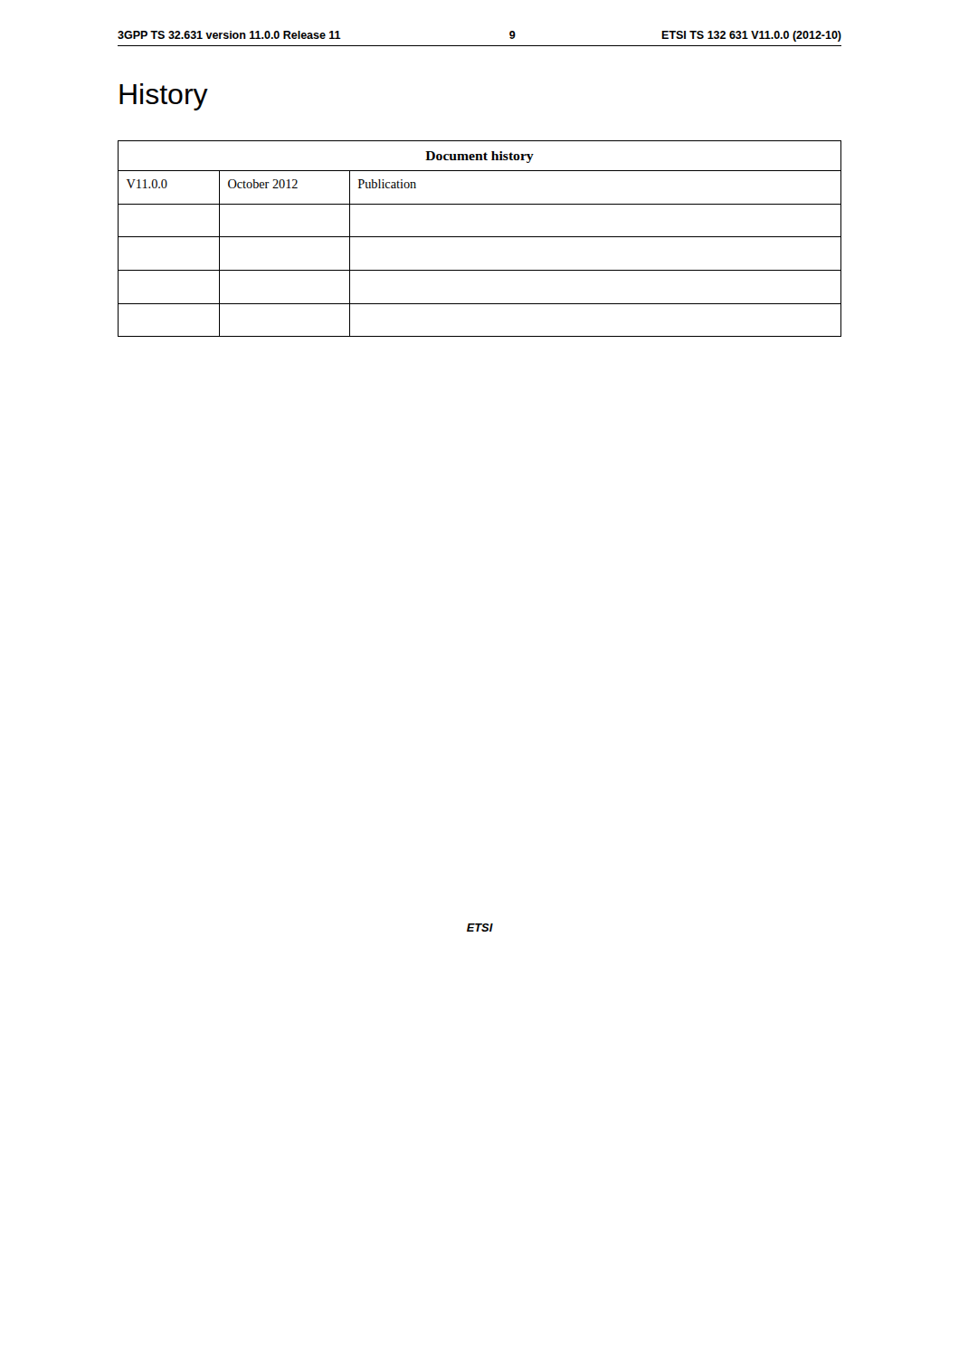3GPP TS 32.631 version 11.0.0 Release 11
9
ETSI TS 132 631 V11.0.0 (2012-10)
History
| Document history |
| --- |
| V11.0.0 | October 2012 | Publication |
ETSI